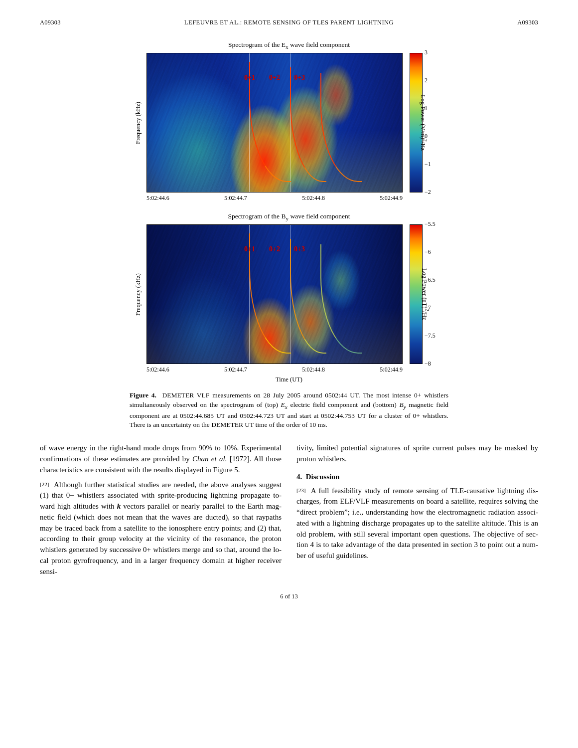A09303
Lefeuvre et al.: Remote Sensing of TLEs Parent Lightning
A09303
Spectrogram of the Ex wave field component
Frequency (kHz)
0+10+20+3
20
16
12
8
4
0
3
2
1
0
−1
−2
Log Power (V/m)2/Hz
5:02:44.6
5:02:44.7
5:02:44.8
5:02:44.9
Spectrogram of the By wave field component
Frequency (kHz)
0+10+20+3
20
16
12
8
4
0
−5.5
−6
−6.5
−7
−7.5
−8
Log Power (nT)2/Hz
5:02:44.6
5:02:44.7
5:02:44.8
5:02:44.9
Time (UT)
Figure 4. DEMETER VLF measurements on 28 July 2005 around 0502:44 UT. The most intense 0+ whistlers simultaneously observed on the spectrogram of (top) Ex electric field component and (bottom) By magnetic field component are at 0502:44.685 UT and 0502:44.723 UT and start at 0502:44.753 UT for a cluster of 0+ whistlers. There is an uncertainty on the DEMETER UT time of the order of 10 ms.
of wave energy in the right-hand mode drops from 90% to 10%. Experimental confirmations of these estimates are provided by Chan et al. [1972]. All those characteristics are consistent with the results displayed in Figure 5.
[22] Although further statistical studies are needed, the above analyses suggest (1) that 0+ whistlers associated with sprite-producing lightning propagate toward high altitudes with k vectors parallel or nearly parallel to the Earth magnetic field (which does not mean that the waves are ducted), so that raypaths may be traced back from a satellite to the ionosphere entry points; and (2) that, according to their group velocity at the vicinity of the resonance, the proton whistlers generated by successive 0+ whistlers merge and so that, around the local proton gyrofrequency, and in a larger frequency domain at higher receiver sensi-
tivity, limited potential signatures of sprite current pulses may be masked by proton whistlers.
4. Discussion
[23] A full feasibility study of remote sensing of TLE-causative lightning discharges, from ELF/VLF measurements on board a satellite, requires solving the “direct problem”; i.e., understanding how the electromagnetic radiation associated with a lightning discharge propagates up to the satellite altitude. This is an old problem, with still several important open questions. The objective of section 4 is to take advantage of the data presented in section 3 to point out a number of useful guidelines.
6 of 13